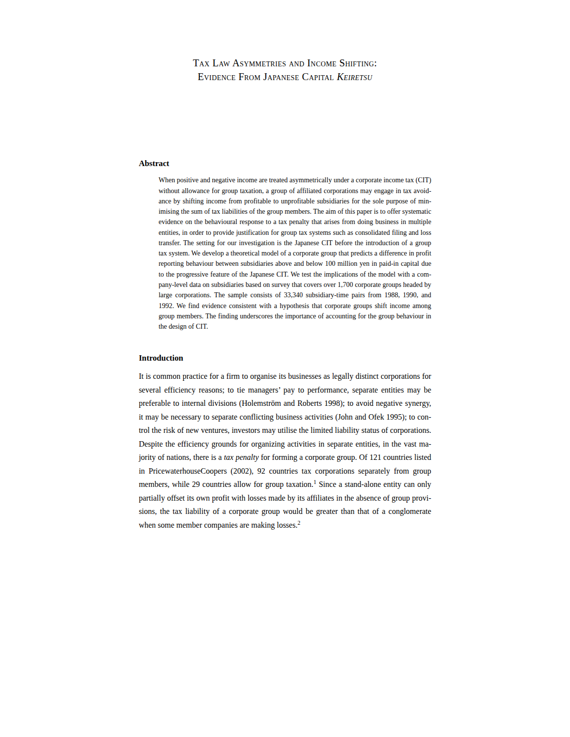Tax Law Asymmetries and Income Shifting:
Evidence From Japanese Capital Keiretsu
Abstract
When positive and negative income are treated asymmetrically under a corporate income tax (CIT) without allowance for group taxation, a group of affiliated corporations may engage in tax avoidance by shifting income from profitable to unprofitable subsidiaries for the sole purpose of minimising the sum of tax liabilities of the group members. The aim of this paper is to offer systematic evidence on the behavioural response to a tax penalty that arises from doing business in multiple entities, in order to provide justification for group tax systems such as consolidated filing and loss transfer. The setting for our investigation is the Japanese CIT before the introduction of a group tax system. We develop a theoretical model of a corporate group that predicts a difference in profit reporting behaviour between subsidiaries above and below 100 million yen in paid-in capital due to the progressive feature of the Japanese CIT. We test the implications of the model with a company-level data on subsidiaries based on survey that covers over 1,700 corporate groups headed by large corporations. The sample consists of 33,340 subsidiary-time pairs from 1988, 1990, and 1992. We find evidence consistent with a hypothesis that corporate groups shift income among group members. The finding underscores the importance of accounting for the group behaviour in the design of CIT.
Introduction
It is common practice for a firm to organise its businesses as legally distinct corporations for several efficiency reasons; to tie managers’ pay to performance, separate entities may be preferable to internal divisions (Holemström and Roberts 1998); to avoid negative synergy, it may be necessary to separate conflicting business activities (John and Ofek 1995); to control the risk of new ventures, investors may utilise the limited liability status of corporations. Despite the efficiency grounds for organizing activities in separate entities, in the vast majority of nations, there is a tax penalty for forming a corporate group. Of 121 countries listed in PricewaterhouseCoopers (2002), 92 countries tax corporations separately from group members, while 29 countries allow for group taxation.1 Since a stand-alone entity can only partially offset its own profit with losses made by its affiliates in the absence of group provisions, the tax liability of a corporate group would be greater than that of a conglomerate when some member companies are making losses.2